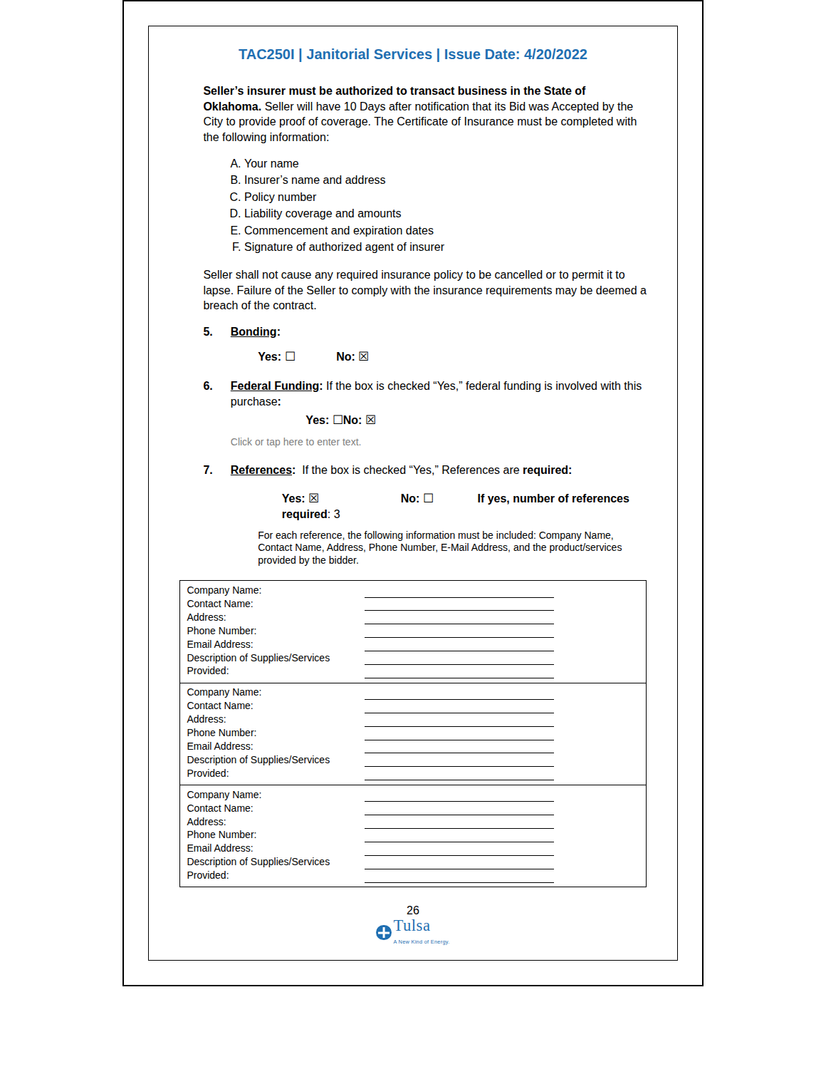TAC250I | Janitorial Services | Issue Date: 4/20/2022
Seller’s insurer must be authorized to transact business in the State of Oklahoma. Seller will have 10 Days after notification that its Bid was Accepted by the City to provide proof of coverage. The Certificate of Insurance must be completed with the following information:
Your name
Insurer’s name and address
Policy number
Liability coverage and amounts
Commencement and expiration dates
Signature of authorized agent of insurer
Seller shall not cause any required insurance policy to be cancelled or to permit it to lapse. Failure of the Seller to comply with the insurance requirements may be deemed a breach of the contract.
Bonding:
Yes: No:
Federal Funding: If the box is checked “Yes,” federal funding is involved with this purchase:
Yes: No:
Click or tap here to enter text.
References: If the box is checked “Yes,” References are required:
Yes: No: If yes, number of references required: 3
For each reference, the following information must be included: Company Name, Contact Name, Address, Phone Number, E-Mail Address, and the product/services provided by the bidder.
| / Company Name: / / / / Contact Name: / / / / Address: / / / / Phone Number: / / / / Email Address: / / / / Description of Supplies/Services / / / / Provided: / / / |
| / Company Name: / / / / Contact Name: / / / / Address: / / / / Phone Number: / / / / Email Address: / / / / Description of Supplies/Services / / / / Provided: / / / |
| / Company Name: / / / / Contact Name: / / / / Address: / / / / Phone Number: / / / / Email Address: / / / / Description of Supplies/Services / / / / Provided: / / / |
26
Tulsa
A New Kind of Energy.